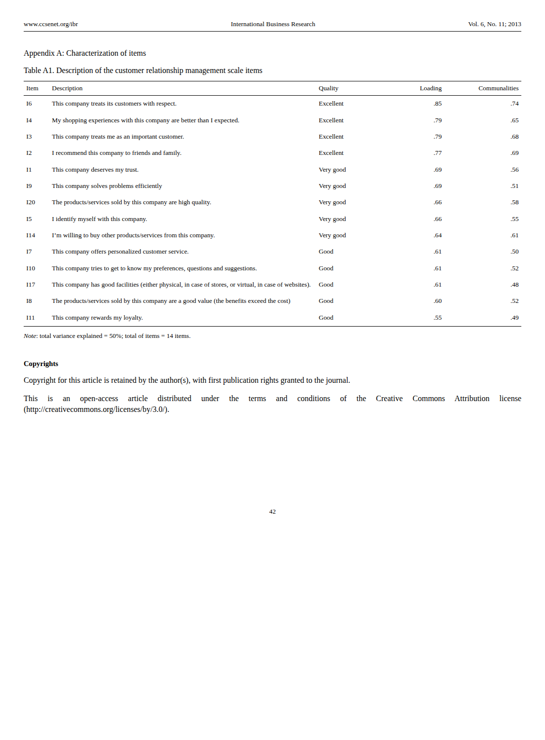www.ccsenet.org/ibr International Business Research Vol. 6, No. 11; 2013
Appendix A: Characterization of items
Table A1. Description of the customer relationship management scale items
| Item | Description | Quality | Loading | Communalities |
| --- | --- | --- | --- | --- |
| I6 | This company treats its customers with respect. | Excellent | .85 | .74 |
| I4 | My shopping experiences with this company are better than I expected. | Excellent | .79 | .65 |
| I3 | This company treats me as an important customer. | Excellent | .79 | .68 |
| I2 | I recommend this company to friends and family. | Excellent | .77 | .69 |
| I1 | This company deserves my trust. | Very good | .69 | .56 |
| I9 | This company solves problems efficiently | Very good | .69 | .51 |
| I20 | The products/services sold by this company are high quality. | Very good | .66 | .58 |
| I5 | I identify myself with this company. | Very good | .66 | .55 |
| I14 | I’m willing to buy other products/services from this company. | Very good | .64 | .61 |
| I7 | This company offers personalized customer service. | Good | .61 | .50 |
| I10 | This company tries to get to know my preferences, questions and suggestions. | Good | .61 | .52 |
| I17 | This company has good facilities (either physical, in case of stores, or virtual, in case of websites). | Good | .61 | .48 |
| I8 | The products/services sold by this company are a good value (the benefits exceed the cost) | Good | .60 | .52 |
| I11 | This company rewards my loyalty. | Good | .55 | .49 |
Note: total variance explained = 50%; total of items = 14 items.
Copyrights
Copyright for this article is retained by the author(s), with first publication rights granted to the journal.
This is an open-access article distributed under the terms and conditions of the Creative Commons Attribution license (http://creativecommons.org/licenses/by/3.0/).
42